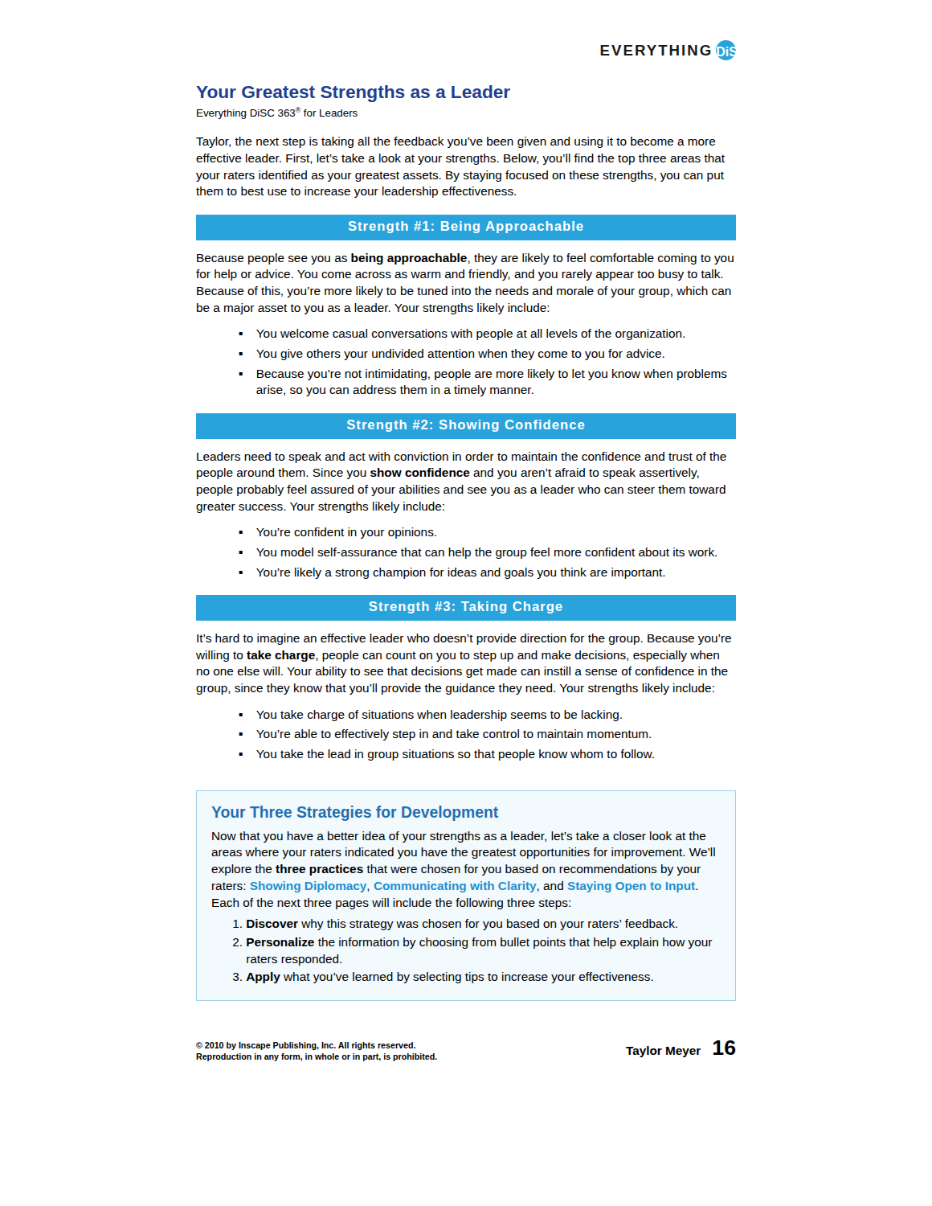EVERYTHING DiSC®
Your Greatest Strengths as a Leader
Everything DiSC 363® for Leaders
Taylor, the next step is taking all the feedback you’ve been given and using it to become a more effective leader. First, let’s take a look at your strengths. Below, you’ll find the top three areas that your raters identified as your greatest assets. By staying focused on these strengths, you can put them to best use to increase your leadership effectiveness.
Strength #1: Being Approachable
Because people see you as being approachable, they are likely to feel comfortable coming to you for help or advice. You come across as warm and friendly, and you rarely appear too busy to talk. Because of this, you’re more likely to be tuned into the needs and morale of your group, which can be a major asset to you as a leader. Your strengths likely include:
You welcome casual conversations with people at all levels of the organization.
You give others your undivided attention when they come to you for advice.
Because you’re not intimidating, people are more likely to let you know when problems arise, so you can address them in a timely manner.
Strength #2: Showing Confidence
Leaders need to speak and act with conviction in order to maintain the confidence and trust of the people around them. Since you show confidence and you aren’t afraid to speak assertively, people probably feel assured of your abilities and see you as a leader who can steer them toward greater success. Your strengths likely include:
You’re confident in your opinions.
You model self-assurance that can help the group feel more confident about its work.
You’re likely a strong champion for ideas and goals you think are important.
Strength #3: Taking Charge
It’s hard to imagine an effective leader who doesn’t provide direction for the group. Because you’re willing to take charge, people can count on you to step up and make decisions, especially when no one else will. Your ability to see that decisions get made can instill a sense of confidence in the group, since they know that you’ll provide the guidance they need. Your strengths likely include:
You take charge of situations when leadership seems to be lacking.
You’re able to effectively step in and take control to maintain momentum.
You take the lead in group situations so that people know whom to follow.
Your Three Strategies for Development
Now that you have a better idea of your strengths as a leader, let’s take a closer look at the areas where your raters indicated you have the greatest opportunities for improvement. We’ll explore the three practices that were chosen for you based on recommendations by your raters: Showing Diplomacy, Communicating with Clarity, and Staying Open to Input. Each of the next three pages will include the following three steps:
Discover why this strategy was chosen for you based on your raters’ feedback.
Personalize the information by choosing from bullet points that help explain how your raters responded.
Apply what you’ve learned by selecting tips to increase your effectiveness.
© 2010 by Inscape Publishing, Inc. All rights reserved.
Reproduction in any form, in whole or in part, is prohibited.
Taylor Meyer 16